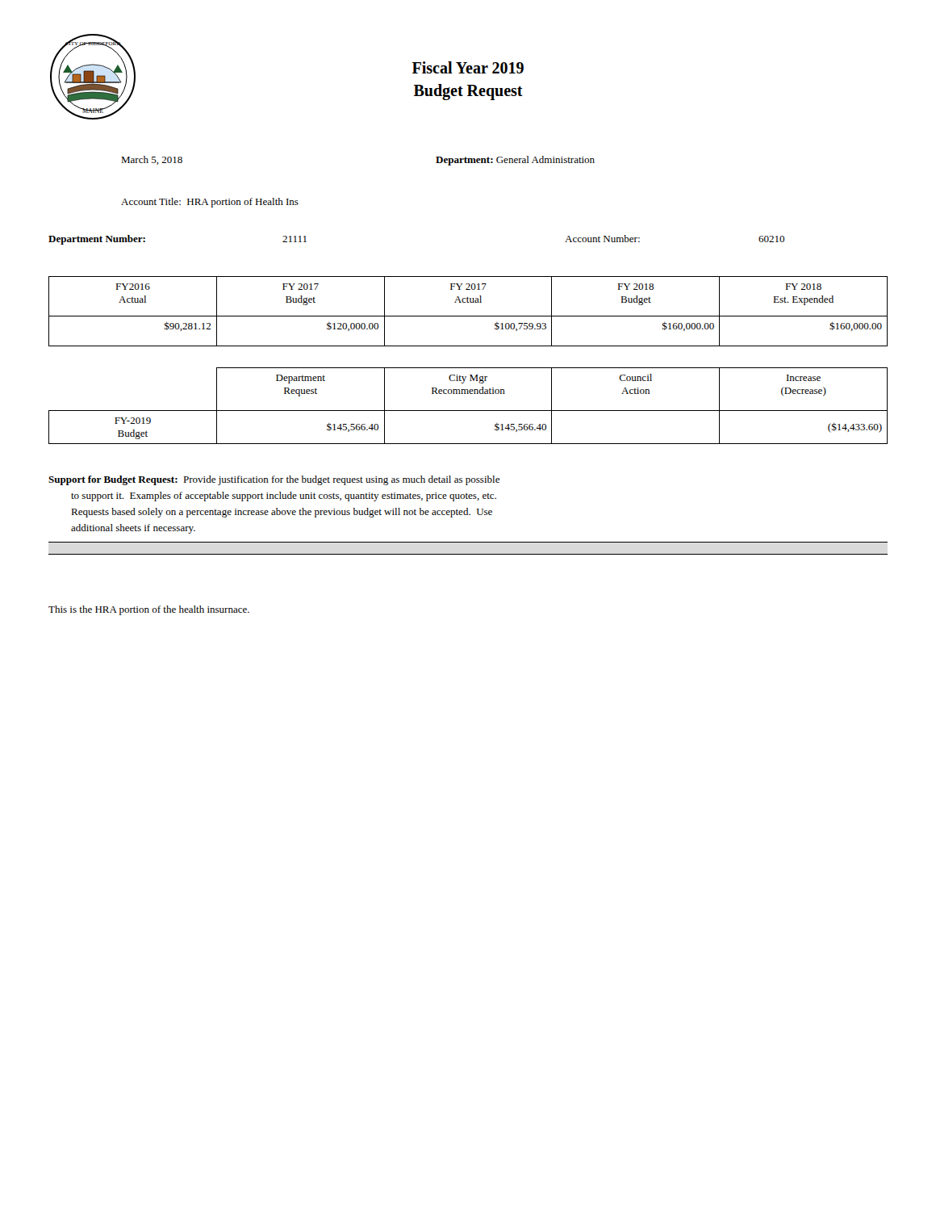CITY OF BIDDEFORD MAINE
Fiscal Year 2019
Budget Request
March 5, 2018
Department: General Administration
Account Title: HRA portion of Health Ins
Department Number:
21111
Account Number:
60210
| FY2016 Actual | FY 2017 Budget | FY 2017 Actual | FY 2018 Budget | FY 2018 Est. Expended |
| --- | --- | --- | --- | --- |
| $90,281.12 | $120,000.00 | $100,759.93 | $160,000.00 | $160,000.00 |
| | Department Request | City Mgr Recommendation | Council Action | Increase (Decrease) |
| --- | --- | --- | --- | --- |
| FY-2019 Budget | $145,566.40 | $145,566.40 | | ($14,433.60) |
Support for Budget Request: Provide justification for the budget request using as much detail as possible
to support it. Examples of acceptable support include unit costs, quantity estimates, price quotes, etc.
Requests based solely on a percentage increase above the previous budget will not be accepted. Use
additional sheets if necessary.
This is the HRA portion of the health insurnace.